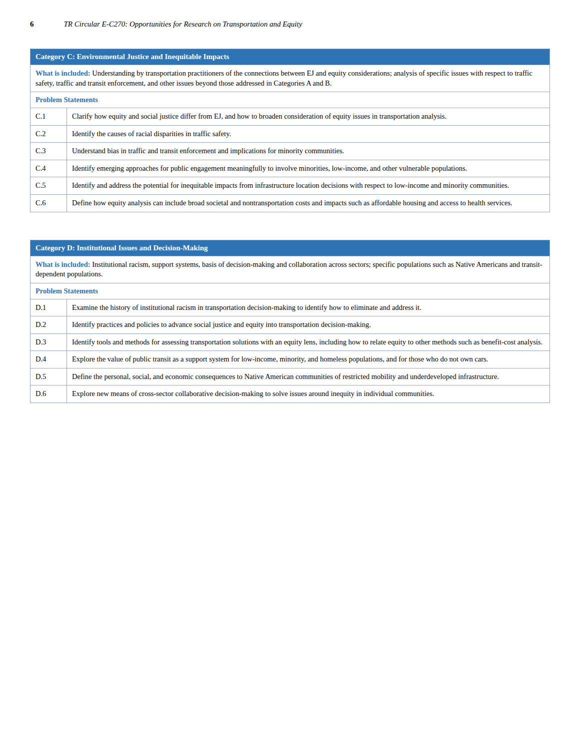6 TR Circular E-C270: Opportunities for Research on Transportation and Equity
| Category C: Environmental Justice and Inequitable Impacts |
| What is included: Understanding by transportation practitioners of the connections between EJ and equity considerations; analysis of specific issues with respect to traffic safety, traffic and transit enforcement, and other issues beyond those addressed in Categories A and B. |
| Problem Statements |
| C.1 | Clarify how equity and social justice differ from EJ, and how to broaden consideration of equity issues in transportation analysis. |
| C.2 | Identify the causes of racial disparities in traffic safety. |
| C.3 | Understand bias in traffic and transit enforcement and implications for minority communities. |
| C.4 | Identify emerging approaches for public engagement meaningfully to involve minorities, low-income, and other vulnerable populations. |
| C.5 | Identify and address the potential for inequitable impacts from infrastructure location decisions with respect to low-income and minority communities. |
| C.6 | Define how equity analysis can include broad societal and nontransportation costs and impacts such as affordable housing and access to health services. |
| Category D: Institutional Issues and Decision-Making |
| What is included: Institutional racism, support systems, basis of decision-making and collaboration across sectors; specific populations such as Native Americans and transit-dependent populations. |
| Problem Statements |
| D.1 | Examine the history of institutional racism in transportation decision-making to identify how to eliminate and address it. |
| D.2 | Identify practices and policies to advance social justice and equity into transportation decision-making. |
| D.3 | Identify tools and methods for assessing transportation solutions with an equity lens, including how to relate equity to other methods such as benefit-cost analysis. |
| D.4 | Explore the value of public transit as a support system for low-income, minority, and homeless populations, and for those who do not own cars. |
| D.5 | Define the personal, social, and economic consequences to Native American communities of restricted mobility and underdeveloped infrastructure. |
| D.6 | Explore new means of cross-sector collaborative decision-making to solve issues around inequity in individual communities. |